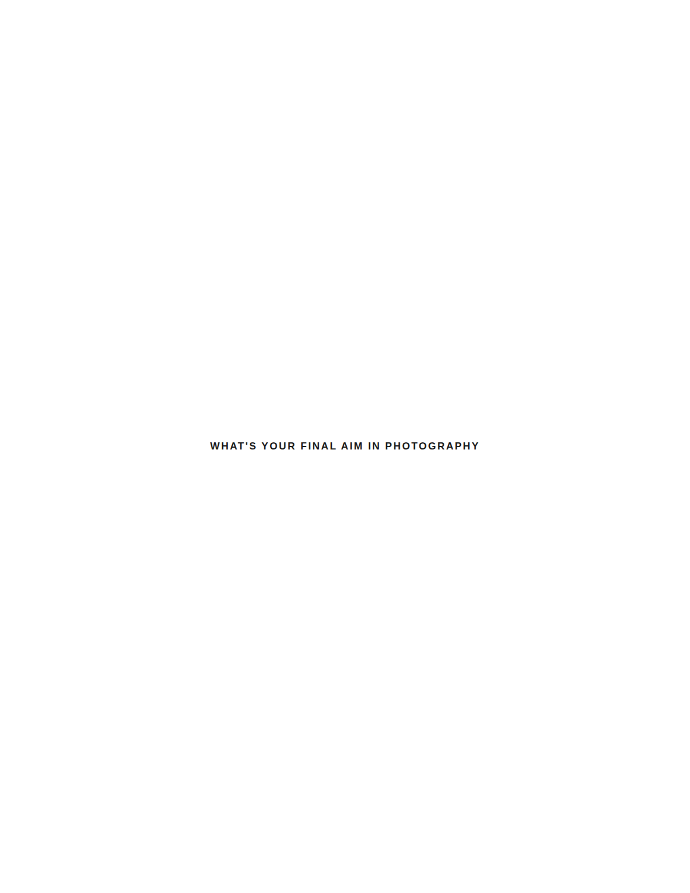What's Your Final Aim in Photography